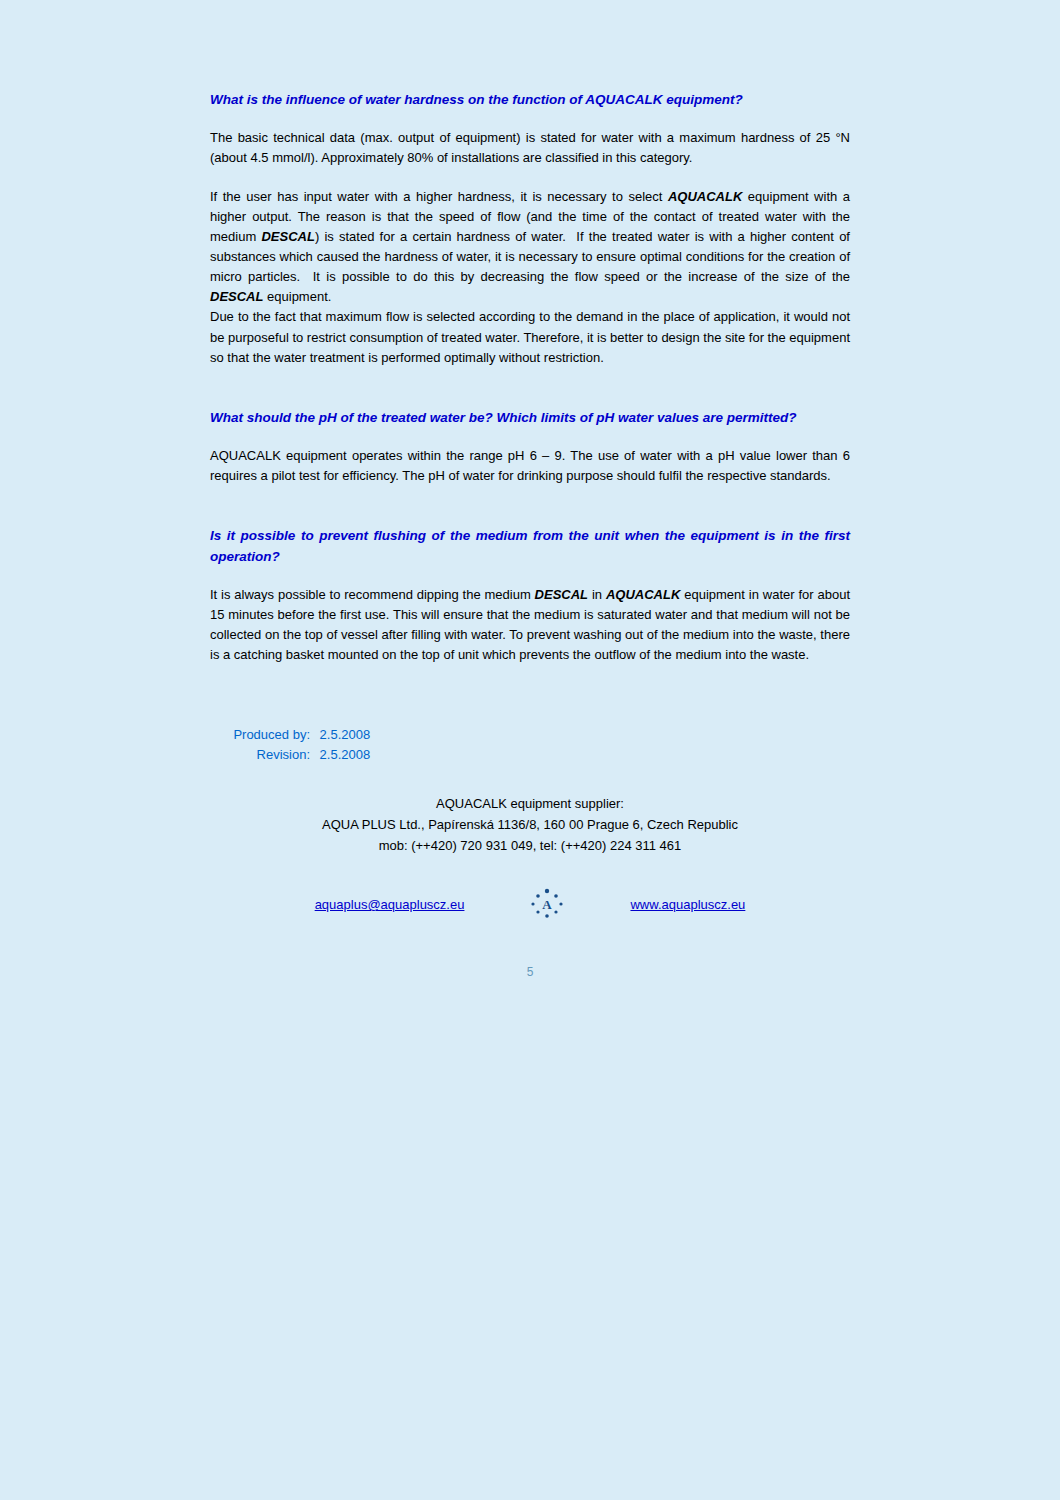What is the influence of water hardness on the function of AQUACALK equipment?
The basic technical data (max. output of equipment) is stated for water with a maximum hardness of 25 °N (about 4.5 mmol/l). Approximately 80% of installations are classified in this category.
If the user has input water with a higher hardness, it is necessary to select AQUACALK equipment with a higher output. The reason is that the speed of flow (and the time of the contact of treated water with the medium DESCAL) is stated for a certain hardness of water. If the treated water is with a higher content of substances which caused the hardness of water, it is necessary to ensure optimal conditions for the creation of micro particles. It is possible to do this by decreasing the flow speed or the increase of the size of the DESCAL equipment.
Due to the fact that maximum flow is selected according to the demand in the place of application, it would not be purposeful to restrict consumption of treated water. Therefore, it is better to design the site for the equipment so that the water treatment is performed optimally without restriction.
What should the pH of the treated water be? Which limits of pH water values are permitted?
AQUACALK equipment operates within the range pH 6 – 9. The use of water with a pH value lower than 6 requires a pilot test for efficiency. The pH of water for drinking purpose should fulfil the respective standards.
Is it possible to prevent flushing of the medium from the unit when the equipment is in the first operation?
It is always possible to recommend dipping the medium DESCAL in AQUACALK equipment in water for about 15 minutes before the first use. This will ensure that the medium is saturated water and that medium will not be collected on the top of vessel after filling with water. To prevent washing out of the medium into the waste, there is a catching basket mounted on the top of unit which prevents the outflow of the medium into the waste.
Produced by: 2.5.2008
Revision: 2.5.2008
AQUACALK equipment supplier:
AQUA PLUS Ltd., Papírenská 1136/8, 160 00 Prague 6, Czech Republic
mob: (++420) 720 931 049, tel: (++420) 224 311 461
aquaplus@aquapluscz.eu A www.aquapluscz.eu
5